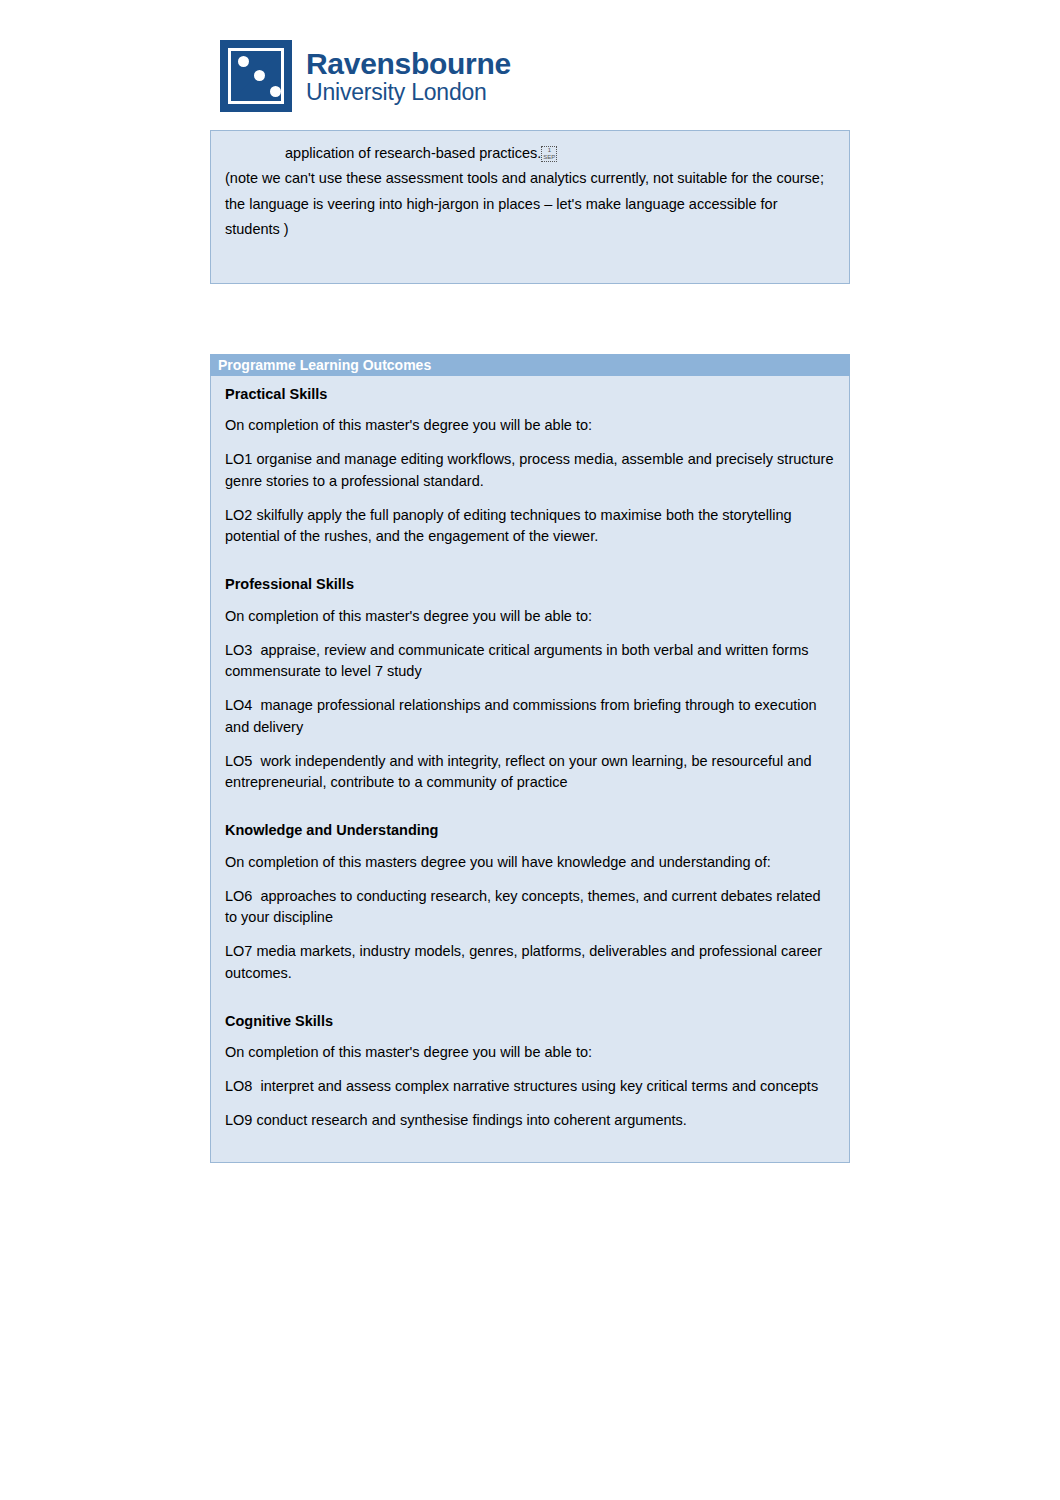Ravensbourne
University London
application of research-based practices.1 SEP
(note we can't use these assessment tools and analytics currently, not suitable for the course; the language is veering into high-jargon in places – let's make language accessible for students )
Programme Learning Outcomes
Practical Skills
On completion of this master's degree you will be able to:
LO1 organise and manage editing workflows, process media, assemble and precisely structure genre stories to a professional standard.
LO2 skilfully apply the full panoply of editing techniques to maximise both the storytelling potential of the rushes, and the engagement of the viewer.
Professional Skills
On completion of this master's degree you will be able to:
LO3 appraise, review and communicate critical arguments in both verbal and written forms commensurate to level 7 study
LO4 manage professional relationships and commissions from briefing through to execution and delivery
LO5 work independently and with integrity, reflect on your own learning, be resourceful and entrepreneurial, contribute to a community of practice
Knowledge and Understanding
On completion of this masters degree you will have knowledge and understanding of:
LO6 approaches to conducting research, key concepts, themes, and current debates related to your discipline
LO7 media markets, industry models, genres, platforms, deliverables and professional career outcomes.
Cognitive Skills
On completion of this master's degree you will be able to:
LO8 interpret and assess complex narrative structures using key critical terms and concepts
LO9 conduct research and synthesise findings into coherent arguments.